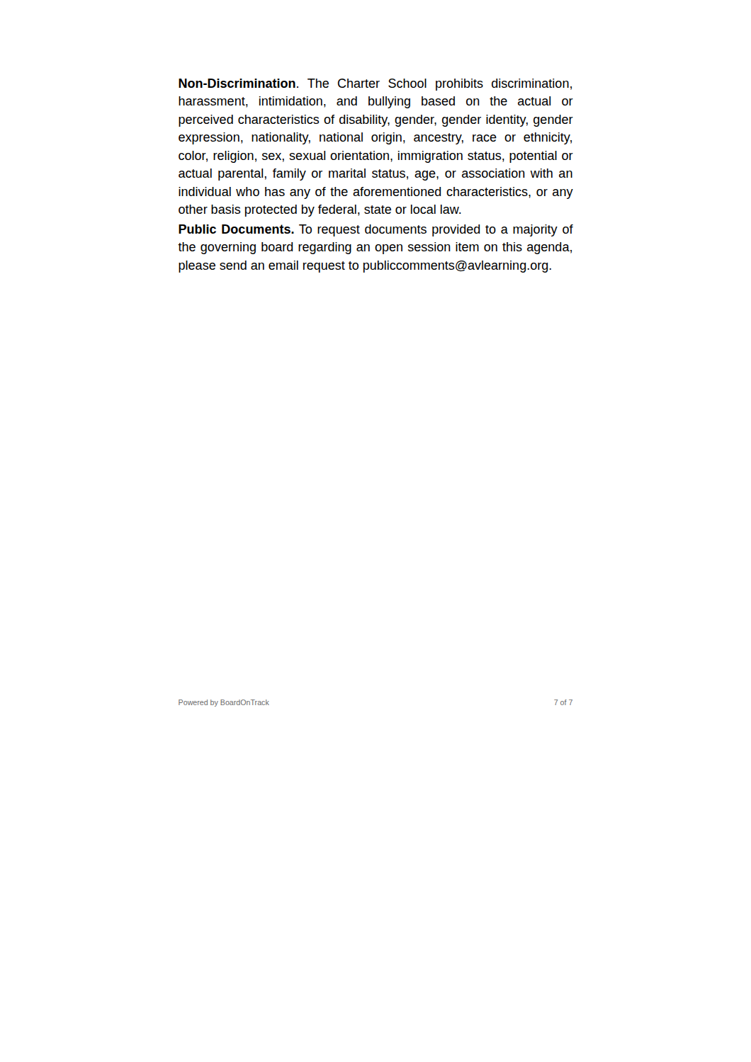Non-Discrimination. The Charter School prohibits discrimination, harassment, intimidation, and bullying based on the actual or perceived characteristics of disability, gender, gender identity, gender expression, nationality, national origin, ancestry, race or ethnicity, color, religion, sex, sexual orientation, immigration status, potential or actual parental, family or marital status, age, or association with an individual who has any of the aforementioned characteristics, or any other basis protected by federal, state or local law.
Public Documents. To request documents provided to a majority of the governing board regarding an open session item on this agenda, please send an email request to publiccomments@avlearning.org.
Powered by BoardOnTrack
7 of 7